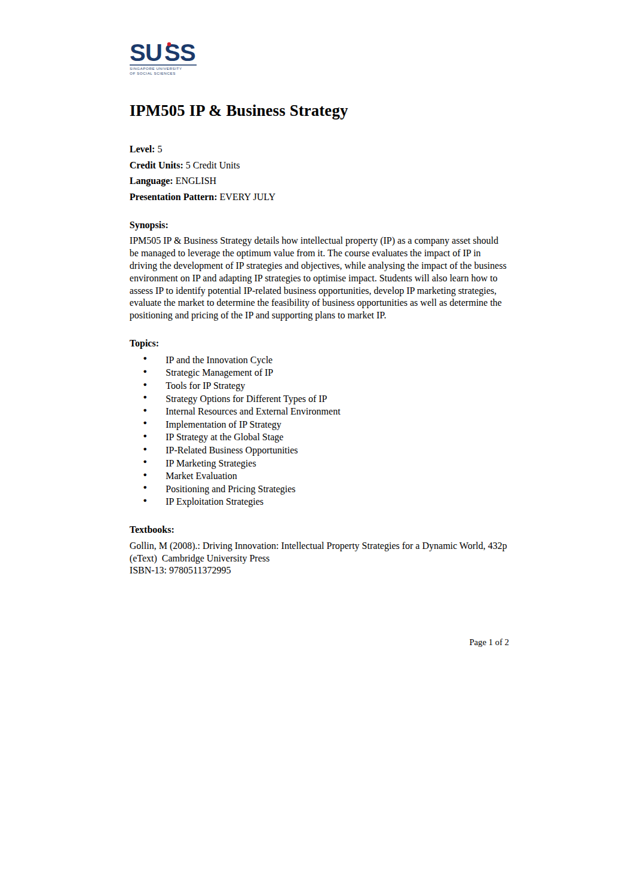S U S S SINGAPORE UNIVERSITY OF SOCIAL SCIENCES
IPM505 IP & Business Strategy
Level: 5
Credit Units: 5 Credit Units
Language: ENGLISH
Presentation Pattern: EVERY JULY
Synopsis:
IPM505 IP & Business Strategy details how intellectual property (IP) as a company asset should be managed to leverage the optimum value from it. The course evaluates the impact of IP in driving the development of IP strategies and objectives, while analysing the impact of the business environment on IP and adapting IP strategies to optimise impact. Students will also learn how to assess IP to identify potential IP-related business opportunities, develop IP marketing strategies, evaluate the market to determine the feasibility of business opportunities as well as determine the positioning and pricing of the IP and supporting plans to market IP.
Topics:
IP and the Innovation Cycle
Strategic Management of IP
Tools for IP Strategy
Strategy Options for Different Types of IP
Internal Resources and External Environment
Implementation of IP Strategy
IP Strategy at the Global Stage
IP-Related Business Opportunities
IP Marketing Strategies
Market Evaluation
Positioning and Pricing Strategies
IP Exploitation Strategies
Textbooks:
Gollin, M (2008).: Driving Innovation: Intellectual Property Strategies for a Dynamic World, 432p (eText) Cambridge University Press
ISBN-13: 9780511372995
Page 1 of 2